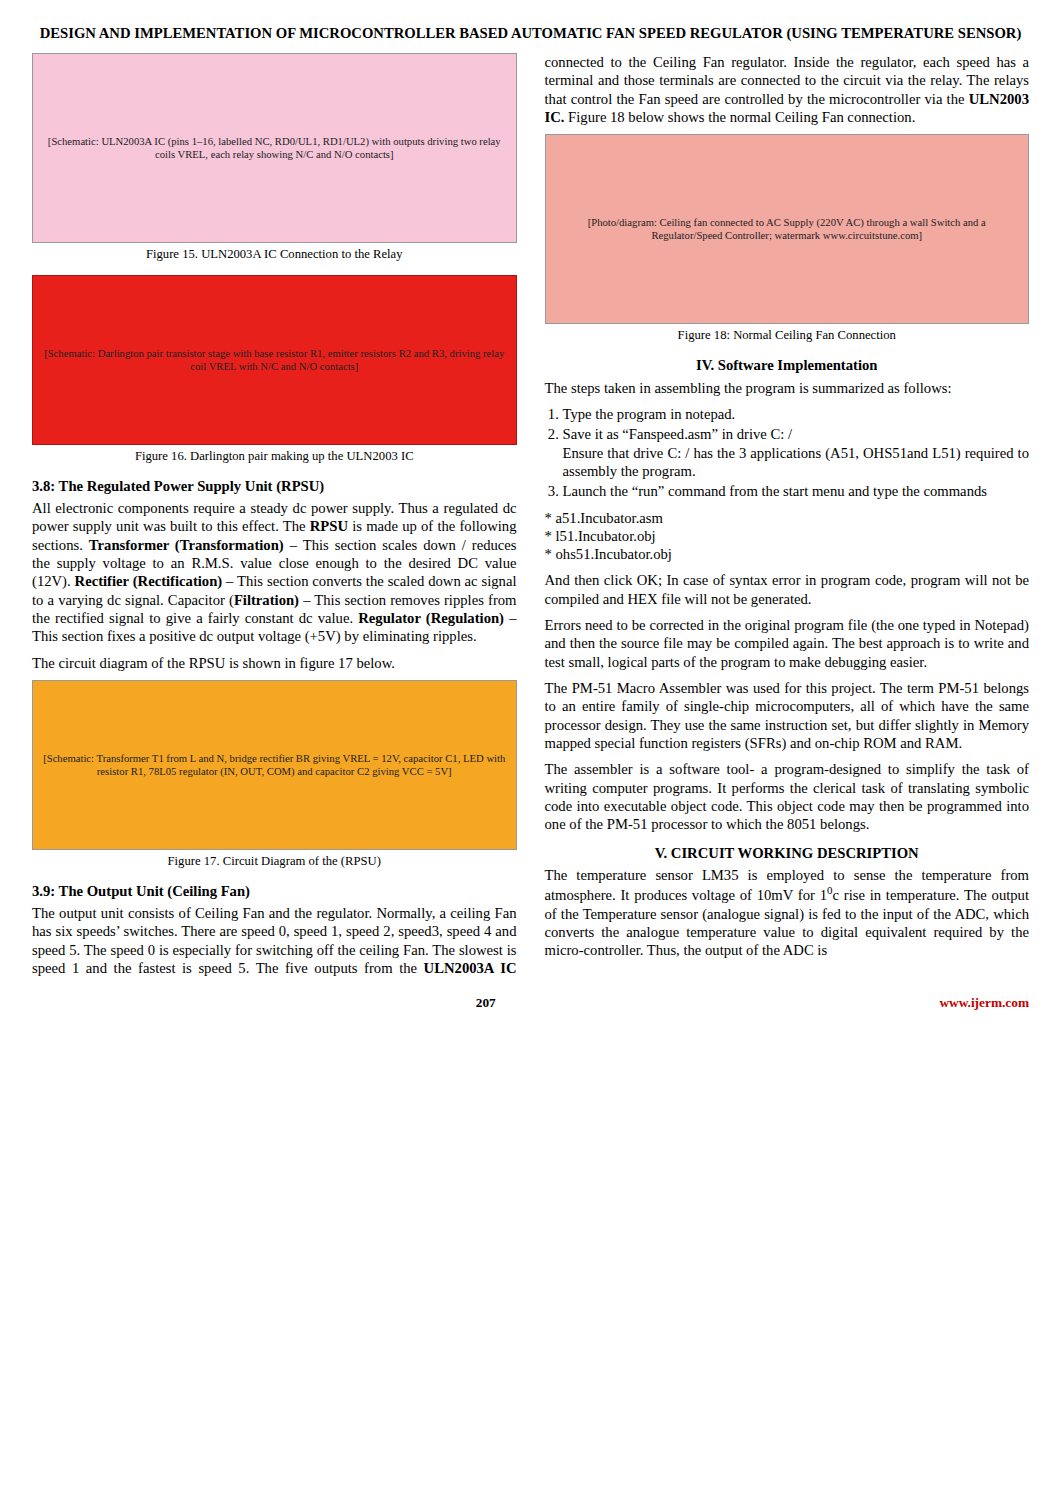Design and Implementation of Microcontroller Based Automatic Fan Speed Regulator (Using Temperature Sensor)
[Schematic: ULN2003A IC (pins 1–16, labelled NC, RD0/UL1, RD1/UL2) with outputs driving two relay coils VREL, each relay showing N/C and N/O contacts]
Figure 15. ULN2003A IC Connection to the Relay
[Schematic: Darlington pair transistor stage with base resistor R1, emitter resistors R2 and R3, driving relay coil VREL with N/C and N/O contacts]
Figure 16. Darlington pair making up the ULN2003 IC
3.8: The Regulated Power Supply Unit (RPSU)
All electronic components require a steady dc power supply. Thus a regulated dc power supply unit was built to this effect. The RPSU is made up of the following sections. Transformer (Transformation) – This section scales down / reduces the supply voltage to an R.M.S. value close enough to the desired DC value (12V). Rectifier (Rectification) – This section converts the scaled down ac signal to a varying dc signal. Capacitor (Filtration) – This section removes ripples from the rectified signal to give a fairly constant dc value. Regulator (Regulation) – This section fixes a positive dc output voltage (+5V) by eliminating ripples.
The circuit diagram of the RPSU is shown in figure 17 below.
[Schematic: Transformer T1 from L and N, bridge rectifier BR giving VREL = 12V, capacitor C1, LED with resistor R1, 78L05 regulator (IN, OUT, COM) and capacitor C2 giving VCC = 5V]
Figure 17. Circuit Diagram of the (RPSU)
3.9: The Output Unit (Ceiling Fan)
The output unit consists of Ceiling Fan and the regulator. Normally, a ceiling Fan has six speeds’ switches. There are speed 0, speed 1, speed 2, speed3, speed 4 and speed 5. The speed 0 is especially for switching off the ceiling Fan. The slowest is speed 1 and the fastest is speed 5. The five outputs from the ULN2003A IC connected to the Ceiling Fan regulator. Inside the regulator, each speed has a terminal and those terminals are connected to the circuit via the relay. The relays that control the Fan speed are controlled by the microcontroller via the ULN2003 IC. Figure 18 below shows the normal Ceiling Fan connection.
[Photo/diagram: Ceiling fan connected to AC Supply (220V AC) through a wall Switch and a Regulator/Speed Controller; watermark www.circuitstune.com]
Figure 18: Normal Ceiling Fan Connection
IV. Software Implementation
The steps taken in assembling the program is summarized as follows:
Type the program in notepad.
Save it as “Fanspeed.asm” in drive C: /
Ensure that drive C: / has the 3 applications (A51, OHS51and L51) required to assembly the program.
Launch the “run” command from the start menu and type the commands
a51.Incubator.asm
l51.Incubator.obj
ohs51.Incubator.obj
And then click OK; In case of syntax error in program code, program will not be compiled and HEX file will not be generated.
Errors need to be corrected in the original program file (the one typed in Notepad) and then the source file may be compiled again. The best approach is to write and test small, logical parts of the program to make debugging easier.
The PM-51 Macro Assembler was used for this project. The term PM-51 belongs to an entire family of single-chip microcomputers, all of which have the same processor design. They use the same instruction set, but differ slightly in Memory mapped special function registers (SFRs) and on-chip ROM and RAM.
The assembler is a software tool- a program-designed to simplify the task of writing computer programs. It performs the clerical task of translating symbolic code into executable object code. This object code may then be programmed into one of the PM-51 processor to which the 8051 belongs.
V. CIRCUIT WORKING DESCRIPTION
The temperature sensor LM35 is employed to sense the temperature from atmosphere. It produces voltage of 10mV for 10c rise in temperature. The output of the Temperature sensor (analogue signal) is fed to the input of the ADC, which converts the analogue temperature value to digital equivalent required by the micro-controller. Thus, the output of the ADC is
207 www.ijerm.com